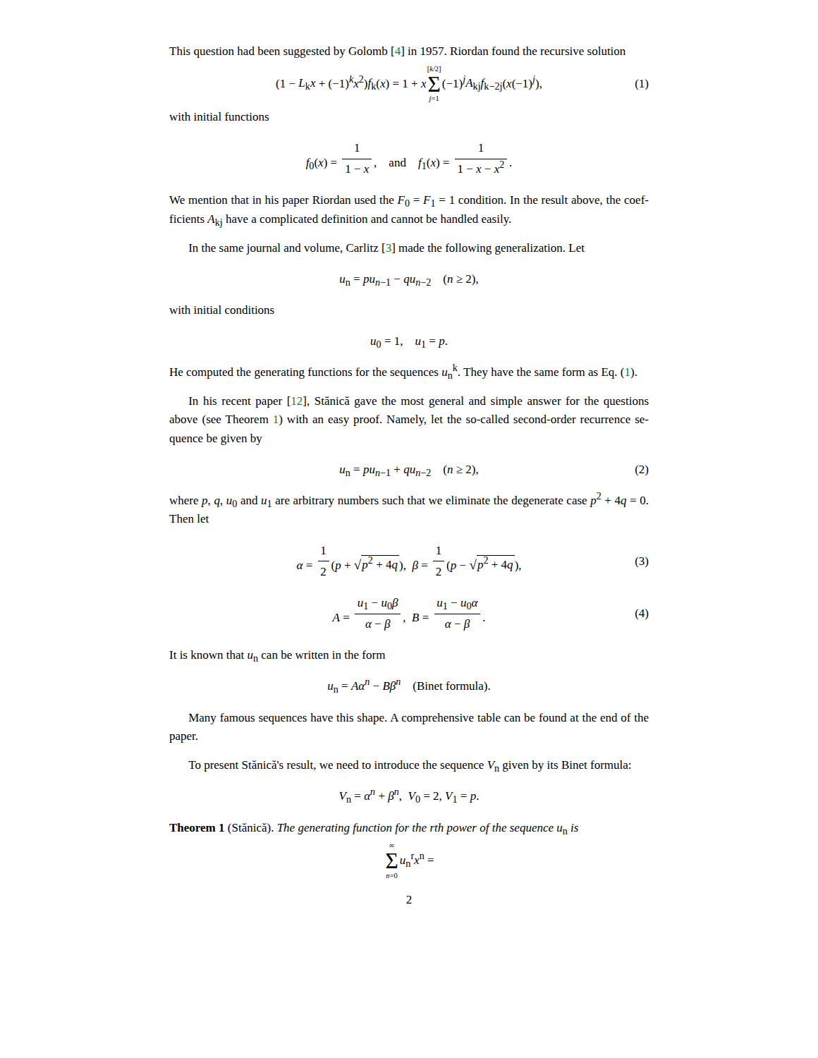This question had been suggested by Golomb [4] in 1957. Riordan found the recursive solution
(1 − Lkx + (−1)kx2)fk(x) = 1 + x[k/2] Σj=1(−1)jAkjfk−2j(x(−1)j),
(1)
with initial functions
f0(x) = 11 − x, and f1(x) = 11 − x − x2.
We mention that in his paper Riordan used the F0 = F1 = 1 condition. In the result above, the coefficients Akj have a complicated definition and cannot be handled easily.
In the same journal and volume, Carlitz [3] made the following generalization. Let
un = pun−1 − qun−2 (n ≥ 2),
with initial conditions
u0 = 1, u1 = p.
He computed the generating functions for the sequences unk. They have the same form as Eq. (1).
In his recent paper [12], Stănică gave the most general and simple answer for the questions above (see Theorem 1) with an easy proof. Namely, let the so-called second-order recurrence sequence be given by
un = pun−1 + qun−2 (n ≥ 2),
(2)
where p, q, u0 and u1 are arbitrary numbers such that we eliminate the degenerate case p2 + 4q = 0. Then let
α = 12(p + p2 + 4q), β = 12(p − p2 + 4q),
(3)
A = u1 − u0β α − β, B = u1 − u0α α − β.
(4)
It is known that un can be written in the form
un = Aαn − Bβn (Binet formula).
Many famous sequences have this shape. A comprehensive table can be found at the end of the paper.
To present Stănică's result, we need to introduce the sequence Vn given by its Binet formula:
Vn = αn + βn, V0 = 2, V1 = p.
Theorem 1 (Stănică). The generating function for the rth power of the sequence un is
∞Σn=0 unrxn =
2